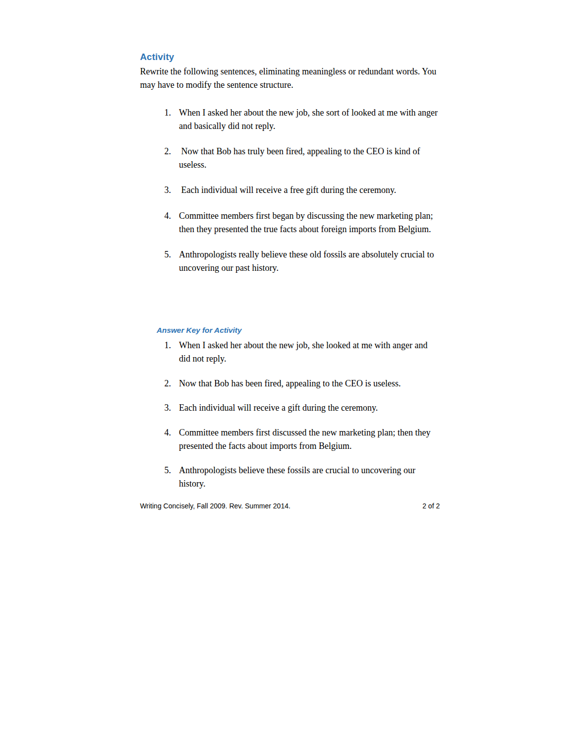Activity
Rewrite the following sentences, eliminating meaningless or redundant words. You may have to modify the sentence structure.
When I asked her about the new job, she sort of looked at me with anger and basically did not reply.
Now that Bob has truly been fired, appealing to the CEO is kind of useless.
Each individual will receive a free gift during the ceremony.
Committee members first began by discussing the new marketing plan; then they presented the true facts about foreign imports from Belgium.
Anthropologists really believe these old fossils are absolutely crucial to uncovering our past history.
Answer Key for Activity
When I asked her about the new job, she looked at me with anger and did not reply.
Now that Bob has been fired, appealing to the CEO is useless.
Each individual will receive a gift during the ceremony.
Committee members first discussed the new marketing plan; then they presented the facts about imports from Belgium.
Anthropologists believe these fossils are crucial to uncovering our history.
Writing Concisely, Fall 2009. Rev. Summer 2014. 2 of 2